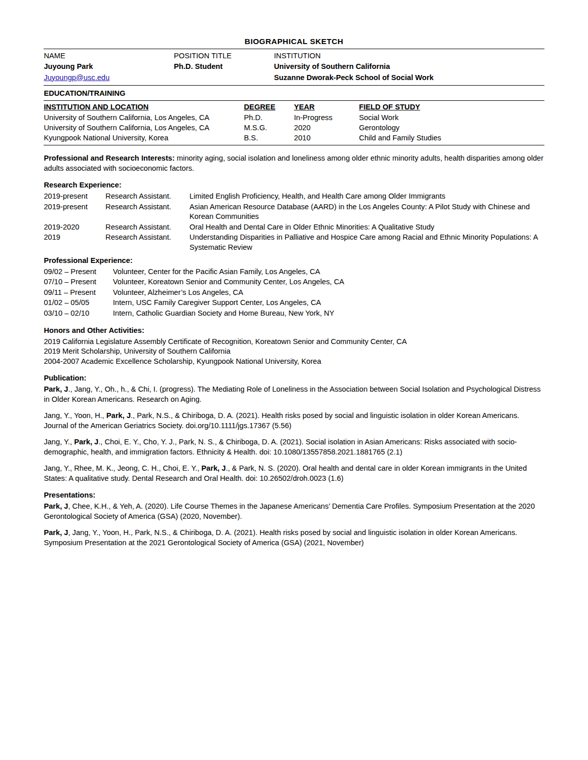BIOGRAPHICAL SKETCH
| NAME | POSITION TITLE | INSTITUTION |
| Juyoung Park | Ph.D. Student | University of Southern California |
| Juyoungp@usc.edu | | Suzanne Dworak-Peck School of Social Work |
EDUCATION/TRAINING
| INSTITUTION AND LOCATION | DEGREE | YEAR | FIELD OF STUDY |
| --- | --- | --- | --- |
| University of Southern California, Los Angeles, CA | Ph.D. | In-Progress | Social Work |
| University of Southern California, Los Angeles, CA | M.S.G. | 2020 | Gerontology |
| Kyungpook National University, Korea | B.S. | 2010 | Child and Family Studies |
Professional and Research Interests: minority aging, social isolation and loneliness among older ethnic minority adults, health disparities among older adults associated with socioeconomic factors.
Research Experience:
| 2019-present | Research Assistant. | Limited English Proficiency, Health, and Health Care among Older Immigrants |
| 2019-present | Research Assistant. | Asian American Resource Database (AARD) in the Los Angeles County: A Pilot Study with Chinese and Korean Communities |
| 2019-2020 | Research Assistant. | Oral Health and Dental Care in Older Ethnic Minorities: A Qualitative Study |
| 2019 | Research Assistant. | Understanding Disparities in Palliative and Hospice Care among Racial and Ethnic Minority Populations: A Systematic Review |
Professional Experience:
| 09/02 – Present | Volunteer, Center for the Pacific Asian Family, Los Angeles, CA |
| 07/10 – Present | Volunteer, Koreatown Senior and Community Center, Los Angeles, CA |
| 09/11 – Present | Volunteer, Alzheimer’s Los Angeles, CA |
| 01/02 – 05/05 | Intern, USC Family Caregiver Support Center, Los Angeles, CA |
| 03/10 – 02/10 | Intern, Catholic Guardian Society and Home Bureau, New York, NY |
Honors and Other Activities:
2019 California Legislature Assembly Certificate of Recognition, Koreatown Senior and Community Center, CA
2019 Merit Scholarship, University of Southern California
2004-2007 Academic Excellence Scholarship, Kyungpook National University, Korea
Publication:
Park, J., Jang, Y., Oh., h., & Chi, I. (progress). The Mediating Role of Loneliness in the Association between Social Isolation and Psychological Distress in Older Korean Americans. Research on Aging.
Jang, Y., Yoon, H., Park, J., Park, N.S., & Chiriboga, D. A. (2021). Health risks posed by social and linguistic isolation in older Korean Americans. Journal of the American Geriatrics Society. doi.org/10.1111/jgs.17367 (5.56)
Jang, Y., Park, J., Choi, E. Y., Cho, Y. J., Park, N. S., & Chiriboga, D. A. (2021). Social isolation in Asian Americans: Risks associated with socio-demographic, health, and immigration factors. Ethnicity & Health. doi: 10.1080/13557858.2021.1881765 (2.1)
Jang, Y., Rhee, M. K., Jeong, C. H., Choi, E. Y., Park, J., & Park, N. S. (2020). Oral health and dental care in older Korean immigrants in the United States: A qualitative study. Dental Research and Oral Health. doi: 10.26502/droh.0023 (1.6)
Presentations:
Park, J, Chee, K.H., & Yeh, A. (2020). Life Course Themes in the Japanese Americans’ Dementia Care Profiles. Symposium Presentation at the 2020 Gerontological Society of America (GSA) (2020, November).
Park, J, Jang, Y., Yoon, H., Park, N.S., & Chiriboga, D. A. (2021). Health risks posed by social and linguistic isolation in older Korean Americans. Symposium Presentation at the 2021 Gerontological Society of America (GSA) (2021, November)